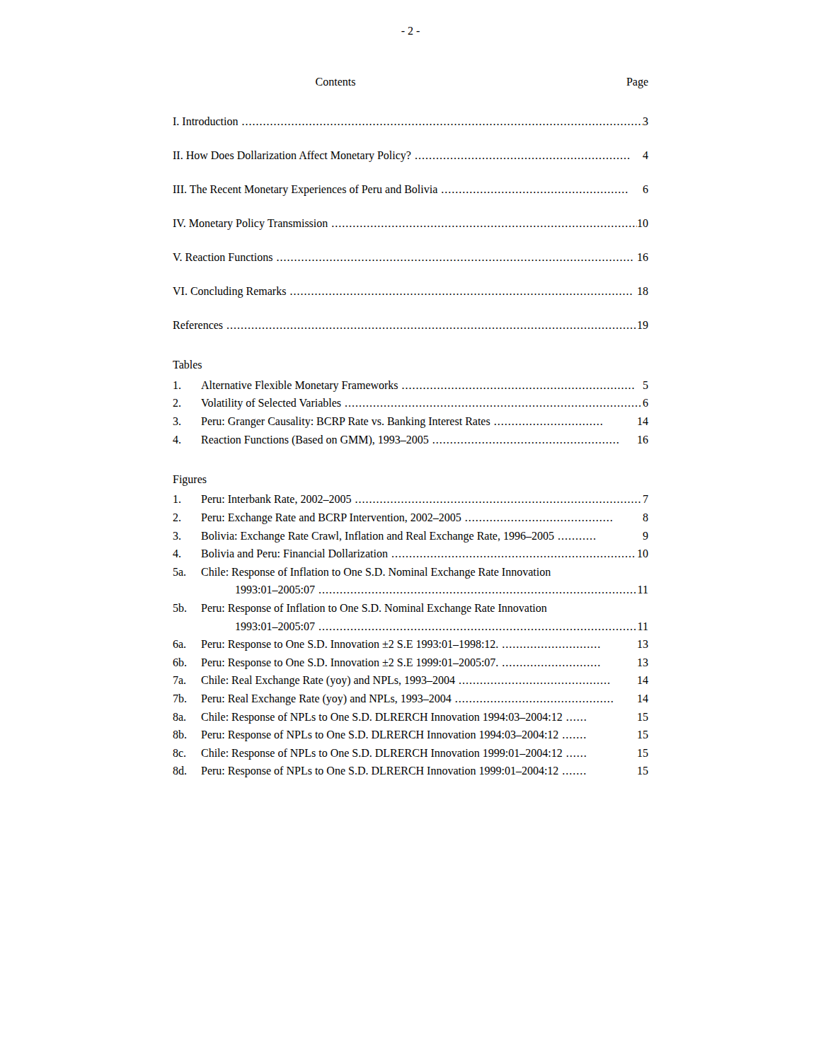- 2 -
Contents Page
I. Introduction ......................................................................................................................... 3
II. How Does Dollarization Affect Monetary Policy? ............................................................. 4
III. The Recent Monetary Experiences of Peru and Bolivia ..................................................... 6
IV. Monetary Policy Transmission ......................................................................................... 10
V. Reaction Functions ..................................................................................................... 16
VI. Concluding Remarks ................................................................................................. 18
References ............................................................................................................................. 19
Tables
1. Alternative Flexible Monetary Frameworks .................................................................. 5
2. Volatility of Selected Variables ......................................................................................... 6
3. Peru: Granger Causality: BCRP Rate vs. Banking Interest Rates ............................... 14
4. Reaction Functions (Based on GMM), 1993–2005 ..................................................... 16
Figures
1. Peru: Interbank Rate, 2002–2005 ................................................................................. 7
2. Peru: Exchange Rate and BCRP Intervention, 2002–2005 .......................................... 8
3. Bolivia: Exchange Rate Crawl, Inflation and Real Exchange Rate, 1996–2005 ........... 9
4. Bolivia and Peru: Financial Dollarization ..................................................................... 10
5a. Chile: Response of Inflation to One S.D. Nominal Exchange Rate Innovation
1993:01–2005:07 ....................................................................................................... 11
5b. Peru: Response of Inflation to One S.D. Nominal Exchange Rate Innovation
1993:01–2005:07 ....................................................................................................... 11
6a. Peru: Response to One S.D. Innovation ±2 S.E 1993:01–1998:12. ............................ 13
6b. Peru: Response to One S.D. Innovation ±2 S.E 1999:01–2005:07. ............................ 13
7a. Chile: Real Exchange Rate (yoy) and NPLs, 1993–2004 ........................................... 14
7b. Peru: Real Exchange Rate (yoy) and NPLs, 1993–2004 ............................................. 14
8a. Chile: Response of NPLs to One S.D. DLRERCH Innovation 1994:03–2004:12 ...... 15
8b. Peru: Response of NPLs to One S.D. DLRERCH Innovation 1994:03–2004:12 ....... 15
8c. Chile: Response of NPLs to One S.D. DLRERCH Innovation 1999:01–2004:12 ...... 15
8d. Peru: Response of NPLs to One S.D. DLRERCH Innovation 1999:01–2004:12 ....... 15